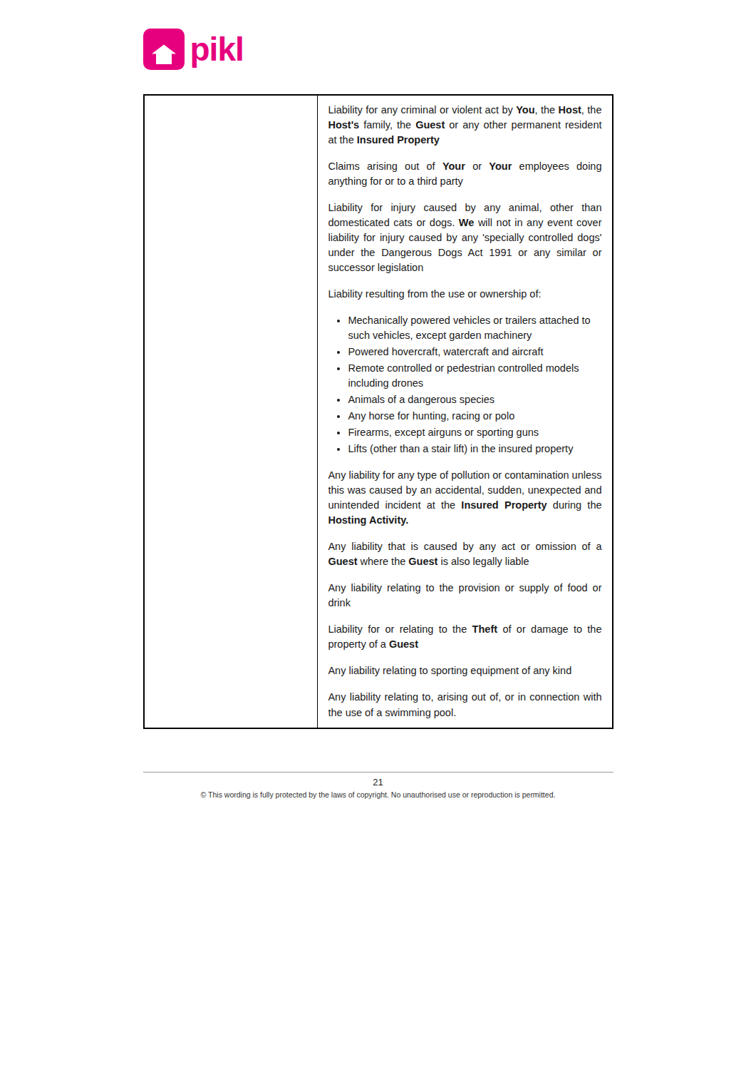pikl
| | Liability for any criminal or violent act by You , the Host , the Host's family, the Guest or any other permanent resident at the Insured Property Claims arising out of Your or Your employees doing anything for or to a third party Liability for injury caused by any animal, other than domesticated cats or dogs. We will not in any event cover liability for injury caused by any 'specially controlled dogs' under the Dangerous Dogs Act 1991 or any similar or successor legislation Liability resulting from the use or ownership of: Mechanically powered vehicles or trailers attached to such vehicles, except garden machinery Powered hovercraft, watercraft and aircraft Remote controlled or pedestrian controlled models including drones Animals of a dangerous species Any horse for hunting, racing or polo Firearms, except airguns or sporting guns Lifts (other than a stair lift) in the insured property Any liability for any type of pollution or contamination unless this was caused by an accidental, sudden, unexpected and unintended incident at the Insured Property during the Hosting Activity. Any liability that is caused by any act or omission of a Guest where the Guest is also legally liable Any liability relating to the provision or supply of food or drink Liability for or relating to the Theft of or damage to the property of a Guest Any liability relating to sporting equipment of any kind Any liability relating to, arising out of, or in connection with the use of a swimming pool. |
21
© This wording is fully protected by the laws of copyright. No unauthorised use or reproduction is permitted.